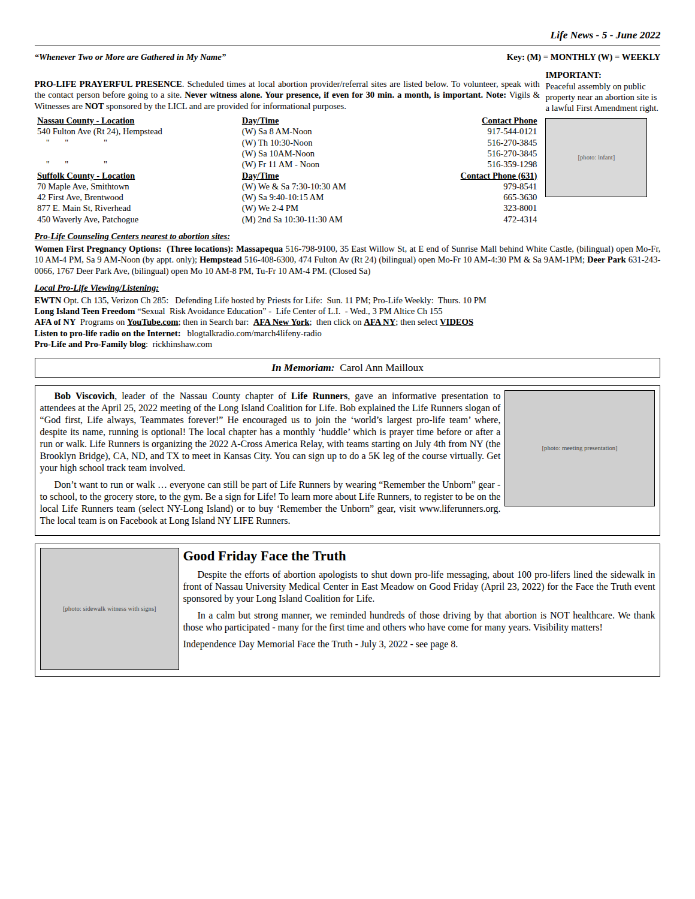Life News - 5 - June 2022
“Whenever Two or More are Gathered in My Name” Key: (M) = MONTHLY (W) = WEEKLY
PRO-LIFE PRAYERFUL PRESENCE. Scheduled times at local abortion provider/referral sites are listed below. To volunteer, speak with the contact person before going to a site. Never witness alone. Your presence, if even for 30 min. a month, is important. Note: Vigils & Witnesses are NOT sponsored by the LICL and are provided for informational purposes.
| Nassau County - Location | Day/Time | Contact Phone |
| --- | --- | --- |
| 540 Fulton Ave (Rt 24), Hempstead | (W) Sa 8 AM-Noon | 917-544-0121 |
| " " " | (W) Th 10:30-Noon | 516-270-3845 |
| | (W) Sa 10AM-Noon | 516-270-3845 |
| " " " | (W) Fr 11 AM - Noon | 516-359-1298 |
| Suffolk County - Location | Day/Time | Contact Phone (631) |
| 70 Maple Ave, Smithtown | (W) We & Sa 7:30-10:30 AM | 979-8541 |
| 42 First Ave, Brentwood | (W) Sa 9:40-10:15 AM | 665-3630 |
| 877 E. Main St, Riverhead | (W) We 2-4 PM | 323-8001 |
| 450 Waverly Ave, Patchogue | (M) 2nd Sa 10:30-11:30 AM | 472-4314 |
IMPORTANT:
Peaceful assembly on public property near an abortion site is a lawful First Amendment right.
[photo: infant]
Pro-Life Counseling Centers nearest to abortion sites:
Women First Pregnancy Options: (Three locations): Massapequa 516-798-9100, 35 East Willow St, at E end of Sunrise Mall behind White Castle, (bilingual) open Mo-Fr, 10 AM-4 PM, Sa 9 AM-Noon (by appt. only); Hempstead 516-408-6300, 474 Fulton Av (Rt 24) (bilingual) open Mo-Fr 10 AM-4:30 PM & Sa 9AM-1PM; Deer Park 631-243-0066, 1767 Deer Park Ave, (bilingual) open Mo 10 AM-8 PM, Tu-Fr 10 AM-4 PM. (Closed Sa)
Local Pro-Life Viewing/Listening:
EWTN Opt. Ch 135, Verizon Ch 285: Defending Life hosted by Priests for Life: Sun. 11 PM; Pro-Life Weekly: Thurs. 10 PM
Long Island Teen Freedom “Sexual Risk Avoidance Education” - Life Center of L.I. - Wed., 3 PM Altice Ch 155
AFA of NY Programs on YouTube.com; then in Search bar: AFA New York; then click on AFA NY; then select VIDEOS
Listen to pro-life radio on the Internet: blogtalkradio.com/march4lifeny-radio
Pro-Life and Pro-Family blog: rickhinshaw.com
In Memoriam: Carol Ann Mailloux
[photo: meeting presentation]
Bob Viscovich, leader of the Nassau County chapter of Life Runners, gave an informative presentation to attendees at the April 25, 2022 meeting of the Long Island Coalition for Life. Bob explained the Life Runners slogan of “God first, Life always, Teammates forever!” He encouraged us to join the ‘world’s largest pro-life team’ where, despite its name, running is optional! The local chapter has a monthly ‘huddle’ which is prayer time before or after a run or walk. Life Runners is organizing the 2022 A-Cross America Relay, with teams starting on July 4th from NY (the Brooklyn Bridge), CA, ND, and TX to meet in Kansas City. You can sign up to do a 5K leg of the course virtually. Get your high school track team involved.
Don’t want to run or walk … everyone can still be part of Life Runners by wearing “Remember the Unborn” gear - to school, to the grocery store, to the gym. Be a sign for Life! To learn more about Life Runners, to register to be on the local Life Runners team (select NY-Long Island) or to buy ‘Remember the Unborn” gear, visit www.liferunners.org. The local team is on Facebook at Long Island NY LIFE Runners.
[photo: sidewalk witness with signs]
Good Friday Face the Truth
Despite the efforts of abortion apologists to shut down pro-life messaging, about 100 pro-lifers lined the sidewalk in front of Nassau University Medical Center in East Meadow on Good Friday (April 23, 2022) for the Face the Truth event sponsored by your Long Island Coalition for Life.
In a calm but strong manner, we reminded hundreds of those driving by that abortion is NOT healthcare. We thank those who participated - many for the first time and others who have come for many years. Visibility matters!
Independence Day Memorial Face the Truth - July 3, 2022 - see page 8.